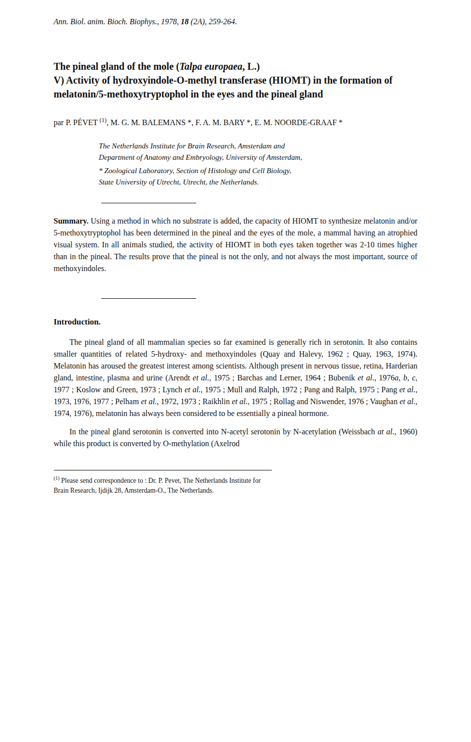Ann. Biol. anim. Bioch. Biophys., 1978, 18 (2A), 259-264.
The pineal gland of the mole (Talpa europaea, L.)
V) Activity of hydroxyindole-O-methyl transferase (HIOMT) in the formation of melatonin/5-methoxytryptophol in the eyes and the pineal gland
par P. PÉVET (1), M. G. M. BALEMANS *, F. A. M. BARY *, E. M. NOORDE-GRAAF *
The Netherlands Institute for Brain Research, Amsterdam and
Department of Anatomy and Embryology, University of Amsterdam,
* Zoological Laboratory, Section of Histology and Cell Biology,
State University of Utrecht, Utrecht, the Netherlands.
Summary. Using a method in which no substrate is added, the capacity of HIOMT to synthesize melatonin and/or 5-methoxytryptophol has been determined in the pineal and the eyes of the mole, a mammal having an atrophied visual system. In all animals studied, the activity of HIOMT in both eyes taken together was 2-10 times higher than in the pineal. The results prove that the pineal is not the only, and not always the most important, source of methoxyindoles.
Introduction.
The pineal gland of all mammalian species so far examined is generally rich in serotonin. It also contains smaller quantities of related 5-hydroxy- and methoxyindoles (Quay and Halevy, 1962 ; Quay, 1963, 1974). Melatonin has aroused the greatest interest among scientists. Although present in nervous tissue, retina, Harderian gland, intestine, plasma and urine (Arendt et al., 1975 ; Barchas and Lerner, 1964 ; Bubenik et al., 1976a, b, c, 1977 ; Koslow and Green, 1973 ; Lynch et al., 1975 ; Mull and Ralph, 1972 ; Pang and Ralph, 1975 ; Pang et al., 1973, 1976, 1977 ; Pelham et al., 1972, 1973 ; Raikhlin et al., 1975 ; Rollag and Niswender, 1976 ; Vaughan et al., 1974, 1976), melatonin has always been considered to be essentially a pineal hormone.
In the pineal gland serotonin is converted into N-acetyl serotonin by N-acetylation (Weissbach at al., 1960) while this product is converted by O-methylation (Axelrod
(1) Please send correspondence to : Dr. P. Pevet, The Netherlands Institute for Brain Research, Ijdijk 28, Amsterdam-O., The Netherlands.